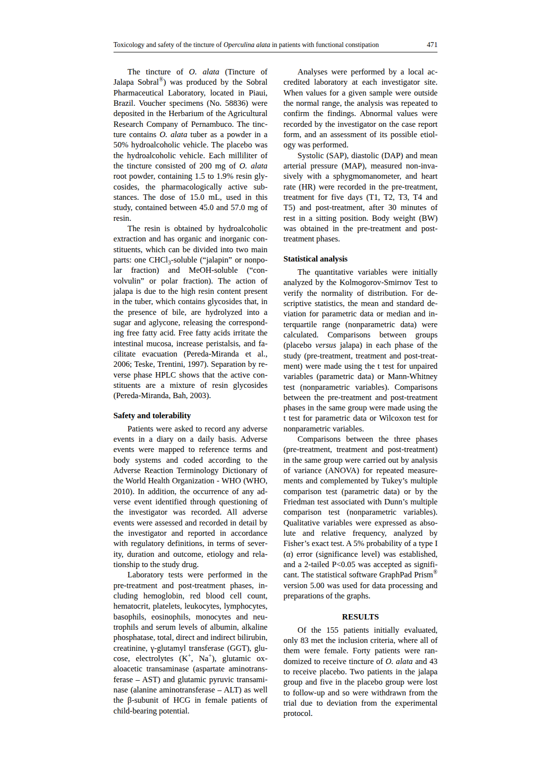Toxicology and safety of the tincture of Operculina alata in patients with functional constipation
471
The tincture of O. alata (Tincture of Jalapa Sobral®) was produced by the Sobral Pharmaceutical Laboratory, located in Piaui, Brazil. Voucher specimens (No. 58836) were deposited in the Herbarium of the Agricultural Research Company of Pernambuco. The tincture contains O. alata tuber as a powder in a 50% hydroalcoholic vehicle. The placebo was the hydroalcoholic vehicle. Each milliliter of the tincture consisted of 200 mg of O. alata root powder, containing 1.5 to 1.9% resin glycosides, the pharmacologically active substances. The dose of 15.0 mL, used in this study, contained between 45.0 and 57.0 mg of resin.
The resin is obtained by hydroalcoholic extraction and has organic and inorganic constituents, which can be divided into two main parts: one CHCl3-soluble (“jalapin” or nonpolar fraction) and MeOH-soluble (“convolvulin” or polar fraction). The action of jalapa is due to the high resin content present in the tuber, which contains glycosides that, in the presence of bile, are hydrolyzed into a sugar and aglycone, releasing the corresponding free fatty acid. Free fatty acids irritate the intestinal mucosa, increase peristalsis, and facilitate evacuation (Pereda-Miranda et al., 2006; Teske, Trentini, 1997). Separation by reverse phase HPLC shows that the active constituents are a mixture of resin glycosides (Pereda-Miranda, Bah, 2003).
Safety and tolerability
Patients were asked to record any adverse events in a diary on a daily basis. Adverse events were mapped to reference terms and body systems and coded according to the Adverse Reaction Terminology Dictionary of the World Health Organization - WHO (WHO, 2010). In addition, the occurrence of any adverse event identified through questioning of the investigator was recorded. All adverse events were assessed and recorded in detail by the investigator and reported in accordance with regulatory definitions, in terms of severity, duration and outcome, etiology and relationship to the study drug.
Laboratory tests were performed in the pre-treatment and post-treatment phases, including hemoglobin, red blood cell count, hematocrit, platelets, leukocytes, lymphocytes, basophils, eosinophils, monocytes and neutrophils and serum levels of albumin, alkaline phosphatase, total, direct and indirect bilirubin, creatinine, γ-glutamyl transferase (GGT), glucose, electrolytes (K+, Na+), glutamic oxaloacetic transaminase (aspartate aminotransferase – AST) and glutamic pyruvic transaminase (alanine aminotransferase – ALT) as well the β-subunit of HCG in female patients of child-bearing potential.
Analyses were performed by a local accredited laboratory at each investigator site. When values for a given sample were outside the normal range, the analysis was repeated to confirm the findings. Abnormal values were recorded by the investigator on the case report form, and an assessment of its possible etiology was performed.
Systolic (SAP), diastolic (DAP) and mean arterial pressure (MAP), measured non-invasively with a sphygmomanometer, and heart rate (HR) were recorded in the pre-treatment, treatment for five days (T1, T2, T3, T4 and T5) and post-treatment, after 30 minutes of rest in a sitting position. Body weight (BW) was obtained in the pre-treatment and post-treatment phases.
Statistical analysis
The quantitative variables were initially analyzed by the Kolmogorov-Smirnov Test to verify the normality of distribution. For descriptive statistics, the mean and standard deviation for parametric data or median and interquartile range (nonparametric data) were calculated. Comparisons between groups (placebo versus jalapa) in each phase of the study (pre-treatment, treatment and post-treatment) were made using the t test for unpaired variables (parametric data) or Mann-Whitney test (nonparametric variables). Comparisons between the pre-treatment and post-treatment phases in the same group were made using the t test for parametric data or Wilcoxon test for nonparametric variables.
Comparisons between the three phases (pre-treatment, treatment and post-treatment) in the same group were carried out by analysis of variance (ANOVA) for repeated measurements and complemented by Tukey’s multiple comparison test (parametric data) or by the Friedman test associated with Dunn’s multiple comparison test (nonparametric variables). Qualitative variables were expressed as absolute and relative frequency, analyzed by Fisher’s exact test. A 5% probability of a type I (α) error (significance level) was established, and a 2-tailed P<0.05 was accepted as significant. The statistical software GraphPad Prism® version 5.00 was used for data processing and preparations of the graphs.
RESULTS
Of the 155 patients initially evaluated, only 83 met the inclusion criteria, where all of them were female. Forty patients were randomized to receive tincture of O. alata and 43 to receive placebo. Two patients in the jalapa group and five in the placebo group were lost to follow-up and so were withdrawn from the trial due to deviation from the experimental protocol.